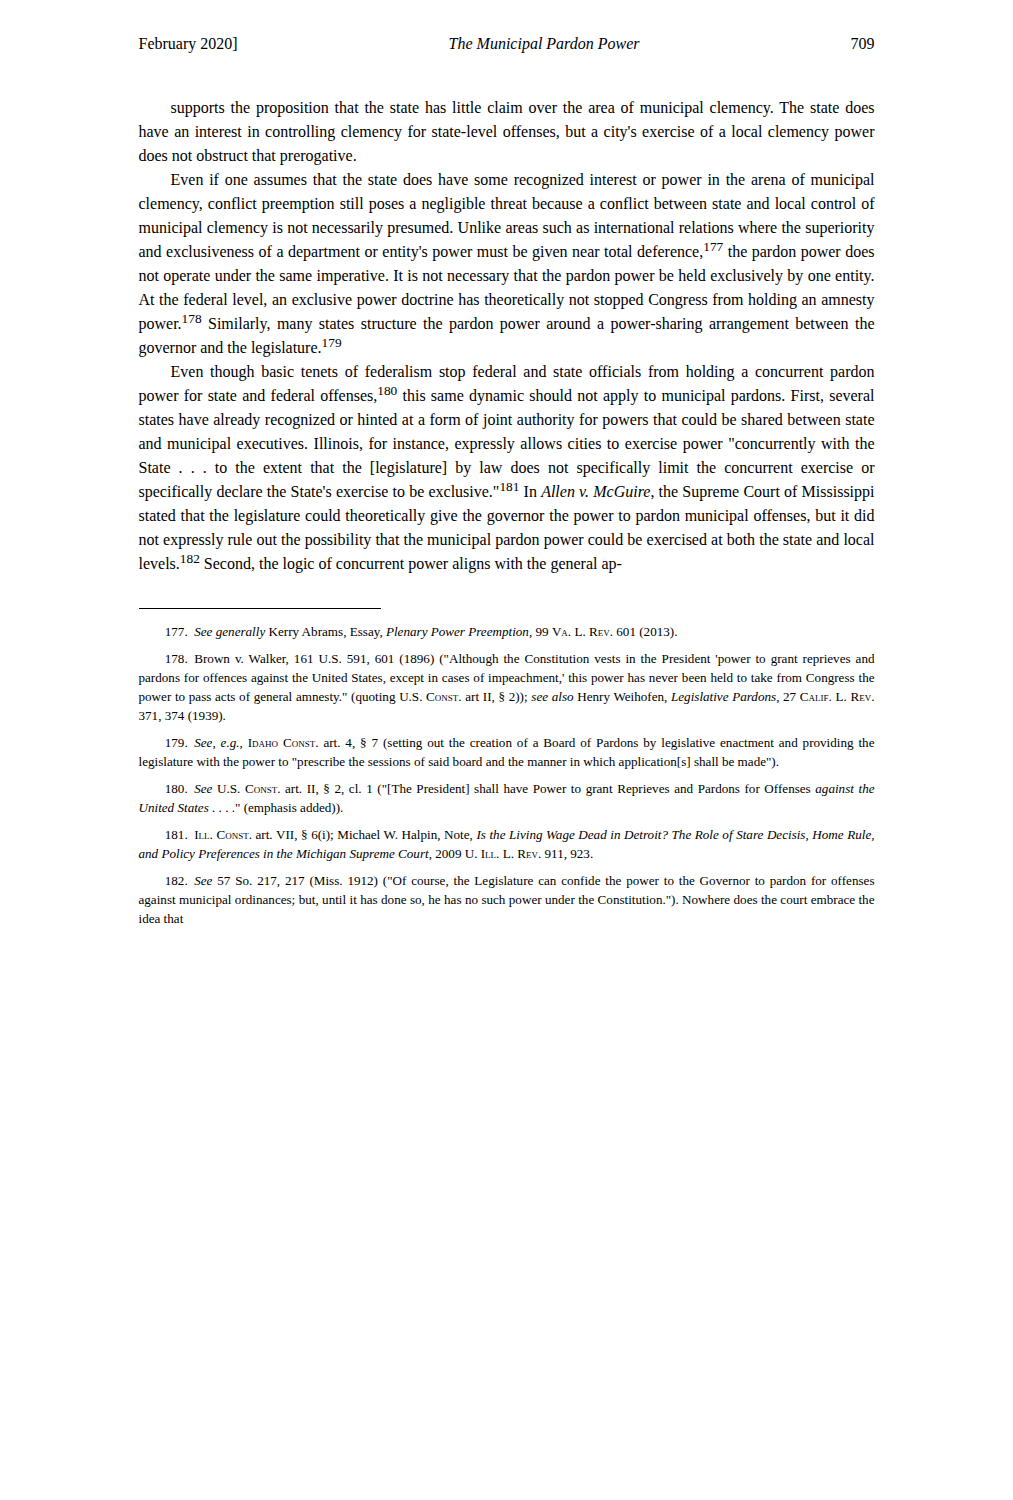February 2020] The Municipal Pardon Power 709
supports the proposition that the state has little claim over the area of municipal clemency. The state does have an interest in controlling clemency for state-level offenses, but a city's exercise of a local clemency power does not obstruct that prerogative.
Even if one assumes that the state does have some recognized interest or power in the arena of municipal clemency, conflict preemption still poses a negligible threat because a conflict between state and local control of municipal clemency is not necessarily presumed. Unlike areas such as international relations where the superiority and exclusiveness of a department or entity's power must be given near total deference,177 the pardon power does not operate under the same imperative. It is not necessary that the pardon power be held exclusively by one entity. At the federal level, an exclusive power doctrine has theoretically not stopped Congress from holding an amnesty power.178 Similarly, many states structure the pardon power around a power-sharing arrangement between the governor and the legislature.179
Even though basic tenets of federalism stop federal and state officials from holding a concurrent pardon power for state and federal offenses,180 this same dynamic should not apply to municipal pardons. First, several states have already recognized or hinted at a form of joint authority for powers that could be shared between state and municipal executives. Illinois, for instance, expressly allows cities to exercise power "concurrently with the State . . . to the extent that the [legislature] by law does not specifically limit the concurrent exercise or specifically declare the State's exercise to be exclusive."181 In Allen v. McGuire, the Supreme Court of Mississippi stated that the legislature could theoretically give the governor the power to pardon municipal offenses, but it did not expressly rule out the possibility that the municipal pardon power could be exercised at both the state and local levels.182 Second, the logic of concurrent power aligns with the general ap-
See generally Kerry Abrams, Essay, Plenary Power Preemption, 99 Va. L. Rev. 601 (2013).
Brown v. Walker, 161 U.S. 591, 601 (1896) ("Although the Constitution vests in the President 'power to grant reprieves and pardons for offences against the United States, except in cases of impeachment,' this power has never been held to take from Congress the power to pass acts of general amnesty." (quoting U.S. Const. art II, § 2)); see also Henry Weihofen, Legislative Pardons, 27 Calif. L. Rev. 371, 374 (1939).
See, e.g., Idaho Const. art. 4, § 7 (setting out the creation of a Board of Pardons by legislative enactment and providing the legislature with the power to "prescribe the sessions of said board and the manner in which application[s] shall be made").
See U.S. Const. art. II, § 2, cl. 1 ("[The President] shall have Power to grant Reprieves and Pardons for Offenses against the United States . . . ." (emphasis added)).
Ill. Const. art. VII, § 6(i); Michael W. Halpin, Note, Is the Living Wage Dead in Detroit? The Role of Stare Decisis, Home Rule, and Policy Preferences in the Michigan Supreme Court, 2009 U. Ill. L. Rev. 911, 923.
See 57 So. 217, 217 (Miss. 1912) ("Of course, the Legislature can confide the power to the Governor to pardon for offenses against municipal ordinances; but, until it has done so, he has no such power under the Constitution."). Nowhere does the court embrace the idea that